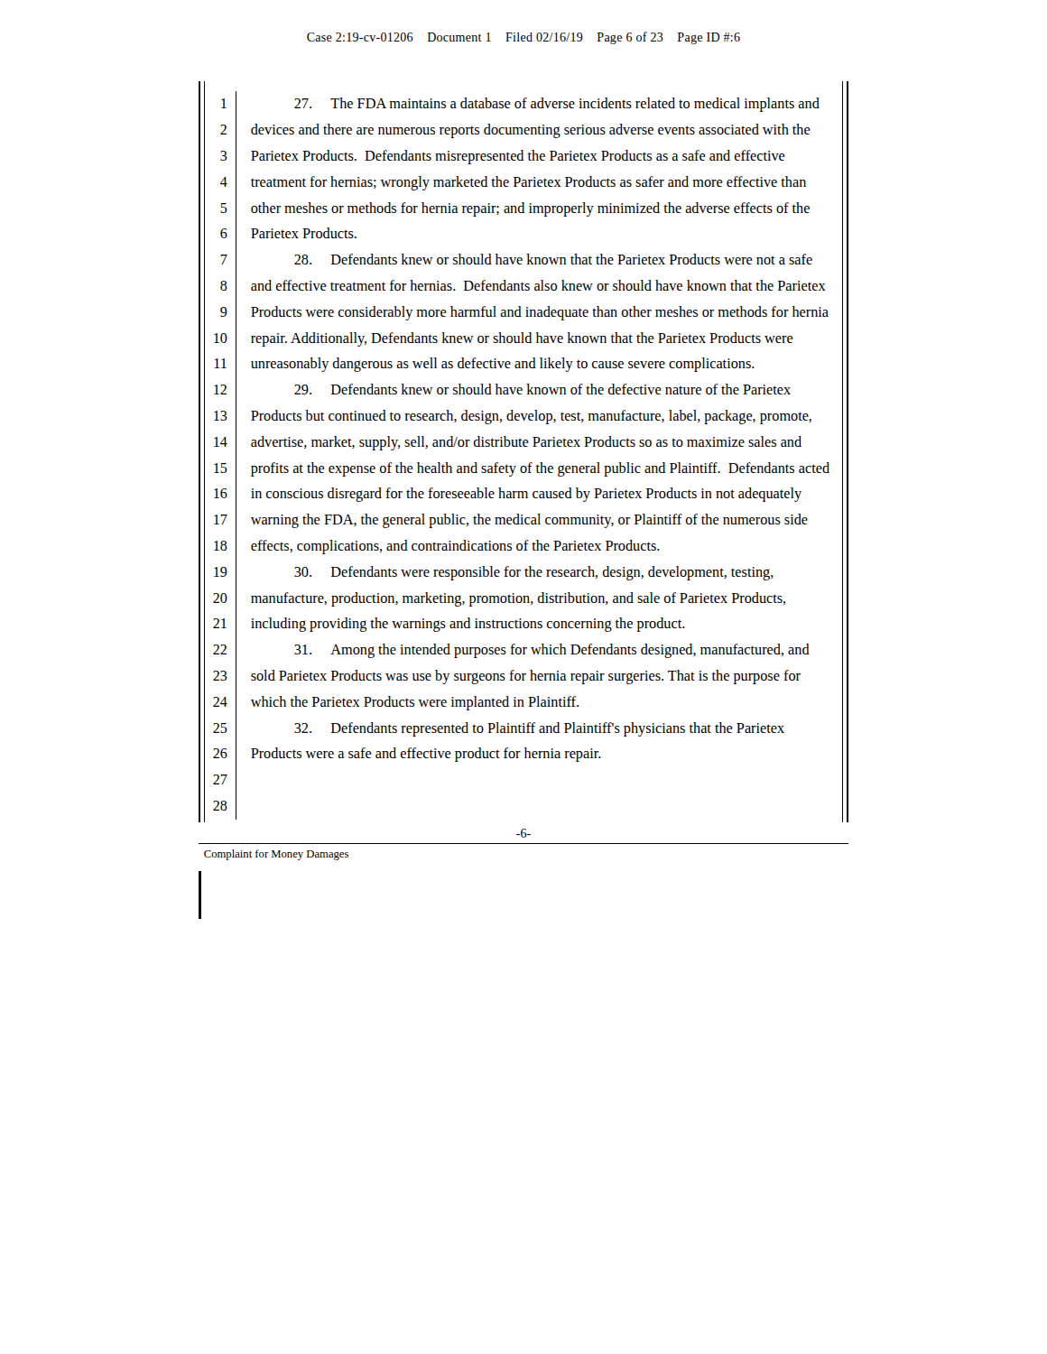Case 2:19-cv-01206 Document 1 Filed 02/16/19 Page 6 of 23 Page ID #:6
1
2
3
4
5
6
7
8
9
10
11
12
13
14
15
16
17
18
19
20
21
22
23
24
25
26
27
28
27. The FDA maintains a database of adverse incidents related to medical implants and devices and there are numerous reports documenting serious adverse events associated with the Parietex Products. Defendants misrepresented the Parietex Products as a safe and effective treatment for hernias; wrongly marketed the Parietex Products as safer and more effective than other meshes or methods for hernia repair; and improperly minimized the adverse effects of the Parietex Products.
28. Defendants knew or should have known that the Parietex Products were not a safe and effective treatment for hernias. Defendants also knew or should have known that the Parietex Products were considerably more harmful and inadequate than other meshes or methods for hernia repair. Additionally, Defendants knew or should have known that the Parietex Products were unreasonably dangerous as well as defective and likely to cause severe complications.
29. Defendants knew or should have known of the defective nature of the Parietex Products but continued to research, design, develop, test, manufacture, label, package, promote, advertise, market, supply, sell, and/or distribute Parietex Products so as to maximize sales and profits at the expense of the health and safety of the general public and Plaintiff. Defendants acted in conscious disregard for the foreseeable harm caused by Parietex Products in not adequately warning the FDA, the general public, the medical community, or Plaintiff of the numerous side effects, complications, and contraindications of the Parietex Products.
30. Defendants were responsible for the research, design, development, testing, manufacture, production, marketing, promotion, distribution, and sale of Parietex Products, including providing the warnings and instructions concerning the product.
31. Among the intended purposes for which Defendants designed, manufactured, and sold Parietex Products was use by surgeons for hernia repair surgeries. That is the purpose for which the Parietex Products were implanted in Plaintiff.
32. Defendants represented to Plaintiff and Plaintiff's physicians that the Parietex Products were a safe and effective product for hernia repair.
-6-
Complaint for Money Damages